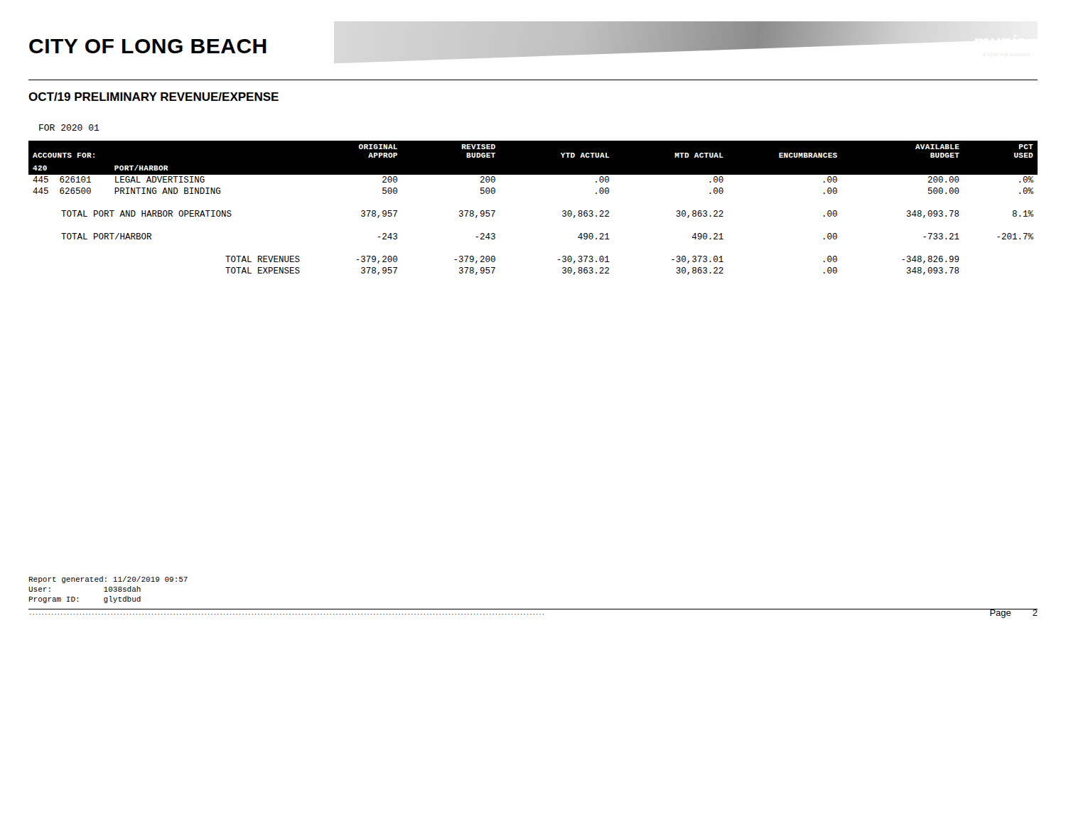CITY OF LONG BEACH
••• ••• munis a tyler erp solution
OCT/19 PRELIMINARY REVENUE/EXPENSE
FOR 2020 01
| ACCOUNTS FOR: | | ORIGINAL APPROP | REVISED BUDGET | YTD ACTUAL | MTD ACTUAL | ENCUMBRANCES | AVAILABLE BUDGET | PCT USED |
| --- | --- | --- | --- | --- | --- | --- | --- | --- |
| 420 | PORT/HARBOR | | | | | | | |
| 445 626101 | LEGAL ADVERTISING | 200 | 200 | .00 | .00 | .00 | 200.00 | .0% |
| 445 626500 | PRINTING AND BINDING | 500 | 500 | .00 | .00 | .00 | 500.00 | .0% |
| TOTAL PORT AND HARBOR OPERATIONS | 378,957 | 378,957 | 30,863.22 | 30,863.22 | .00 | 348,093.78 | 8.1% |
| TOTAL PORT/HARBOR | -243 | -243 | 490.21 | 490.21 | .00 | -733.21 | -201.7% |
| TOTAL REVENUES | -379,200 | -379,200 | -30,373.01 | -30,373.01 | .00 | -348,826.99 | |
| TOTAL EXPENSES | 378,957 | 378,957 | 30,863.22 | 30,863.22 | .00 | 348,093.78 | |
Report generated: 11/20/2019 09:57
User: 1038sdah
Program ID: glytdbud
Page2
·····································································································································································